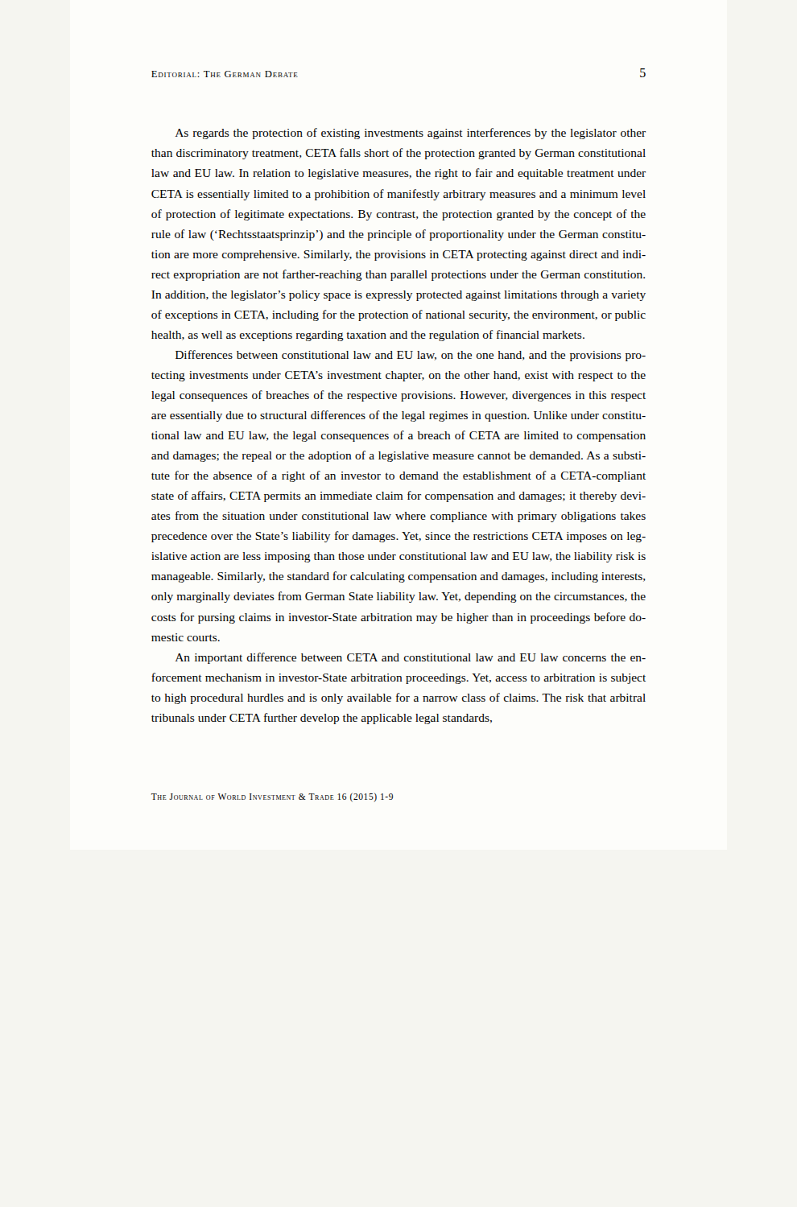Editorial: The German Debate 5
As regards the protection of existing investments against interferences by the legislator other than discriminatory treatment, CETA falls short of the protection granted by German constitutional law and EU law. In relation to legislative measures, the right to fair and equitable treatment under CETA is essentially limited to a prohibition of manifestly arbitrary measures and a minimum level of protection of legitimate expectations. By contrast, the protection granted by the concept of the rule of law (‘Rechtsstaatsprinzip’) and the principle of proportionality under the German constitution are more comprehensive. Similarly, the provisions in CETA protecting against direct and indirect expropriation are not farther-reaching than parallel protections under the German constitution. In addition, the legislator’s policy space is expressly protected against limitations through a variety of exceptions in CETA, including for the protection of national security, the environment, or public health, as well as exceptions regarding taxation and the regulation of financial markets.
Differences between constitutional law and EU law, on the one hand, and the provisions protecting investments under CETA’s investment chapter, on the other hand, exist with respect to the legal consequences of breaches of the respective provisions. However, divergences in this respect are essentially due to structural differences of the legal regimes in question. Unlike under constitutional law and EU law, the legal consequences of a breach of CETA are limited to compensation and damages; the repeal or the adoption of a legislative measure cannot be demanded. As a substitute for the absence of a right of an investor to demand the establishment of a CETA-compliant state of affairs, CETA permits an immediate claim for compensation and damages; it thereby deviates from the situation under constitutional law where compliance with primary obligations takes precedence over the State’s liability for damages. Yet, since the restrictions CETA imposes on legislative action are less imposing than those under constitutional law and EU law, the liability risk is manageable. Similarly, the standard for calculating compensation and damages, including interests, only marginally deviates from German State liability law. Yet, depending on the circumstances, the costs for pursing claims in investor-State arbitration may be higher than in proceedings before domestic courts.
An important difference between CETA and constitutional law and EU law concerns the enforcement mechanism in investor-State arbitration proceedings. Yet, access to arbitration is subject to high procedural hurdles and is only available for a narrow class of claims. The risk that arbitral tribunals under CETA further develop the applicable legal standards,
The Journal of World Investment & Trade 16 (2015) 1-9